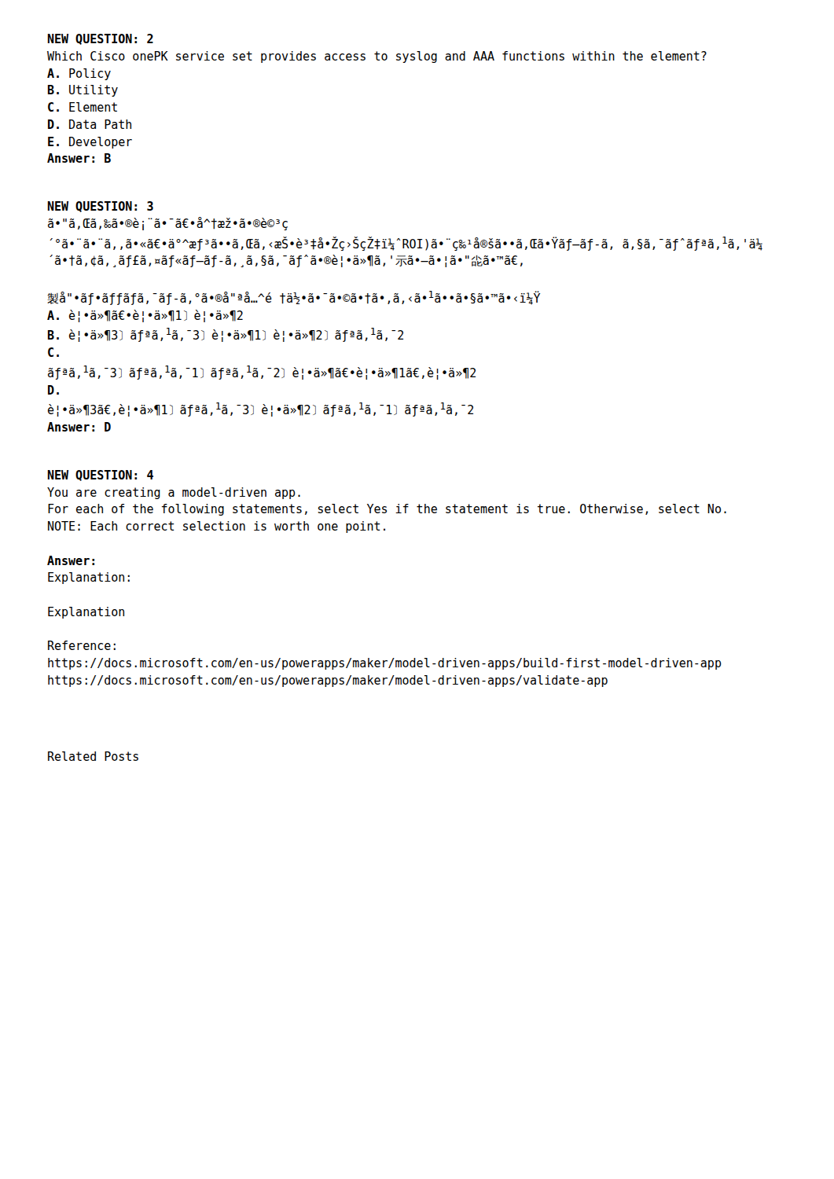NEW QUESTION: 2
Which Cisco onePK service set provides access to syslog and AAA functions within the element?
A. Policy
B. Utility
C. Element
D. Data Path
E. Developer
Answer: B
NEW QUESTION: 3
ã•"ã,Œã,‰ã•®è¡¨ã•¯ã€•å^†æž•ã•®è©³ç´°ã•¨ã•¨ã,,ã•«ã€•ä°^æƒ³ã••ã,Œã,‹æŠ•è³‡å•Žç›ŠçŽ‡ï¼ˆROI)ã•¨ç‰¹å®šã••ã,Œã•Ÿãƒ—ãƒ-ã, ã,§ã,¯ãƒˆãƒªã,1ã,'ä¼´ã•†ã,¢ã,¸ãƒ£ã,¤ãƒ«ãƒ—ãƒ-ã,¸ã,§ã,¯ãƒˆã•®è¦•ä»¶ã,'示ã•—ã•¦ã•"㕾ã•™ã€,
製å"•ãƒ•ãƒƒãƒã,¯ãƒ-ã,°ã•®å"ªå…^é †ä½•ã•¯ã•©ã•†ã•,ã,‹ã•1ã••ã•§ã•™ã•‹ï¼Ÿ
A. è¦•ä»¶ã€•è¦•ä»¶1〕è¦•ä»¶2
B. è¦•ä»¶3〕ãƒªã,1ã,¯3〕è¦•ä»¶1〕è¦•ä»¶2〕ãƒªã,1ã,¯2
C.
ãƒªã,1ã,¯3〕ãƒªã,1ã,¯1〕ãƒªã,1ã,¯2〕è¦•ä»¶ã€•è¦•ä»¶1ã€,è¦•ä»¶2
D.
è¦•ä»¶3ã€,è¦•ä»¶1〕ãƒªã,1ã,¯3〕è¦•ä»¶2〕ãƒªã,1ã,¯1〕ãƒªã,1ã,¯2
Answer: D
NEW QUESTION: 4
You are creating a model-driven app.
For each of the following statements, select Yes if the statement is true. Otherwise, select No.
NOTE: Each correct selection is worth one point.
Answer:
Explanation:
Explanation
Reference:
https://docs.microsoft.com/en-us/powerapps/maker/model-driven-apps/build-first-model-driven-app
https://docs.microsoft.com/en-us/powerapps/maker/model-driven-apps/validate-app
Related Posts